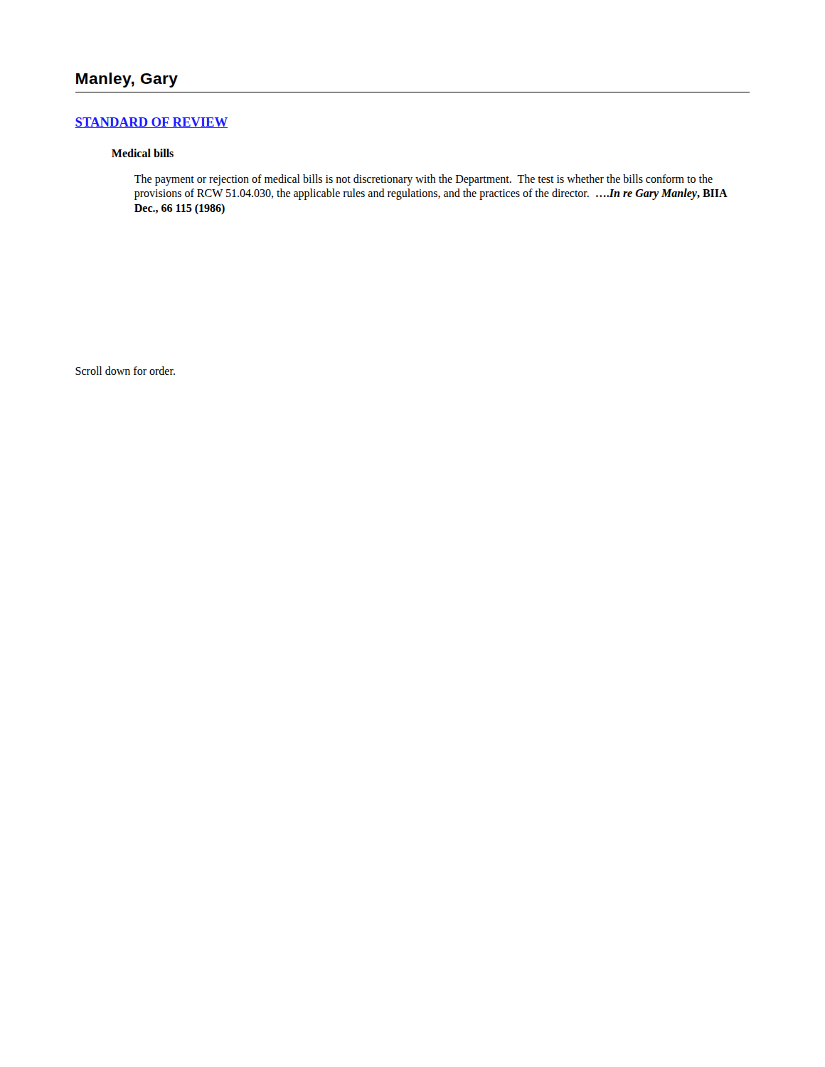Manley, Gary
STANDARD OF REVIEW
Medical bills
The payment or rejection of medical bills is not discretionary with the Department. The test is whether the bills conform to the provisions of RCW 51.04.030, the applicable rules and regulations, and the practices of the director. …. In re Gary Manley, BIIA Dec., 66 115 (1986)
Scroll down for order.